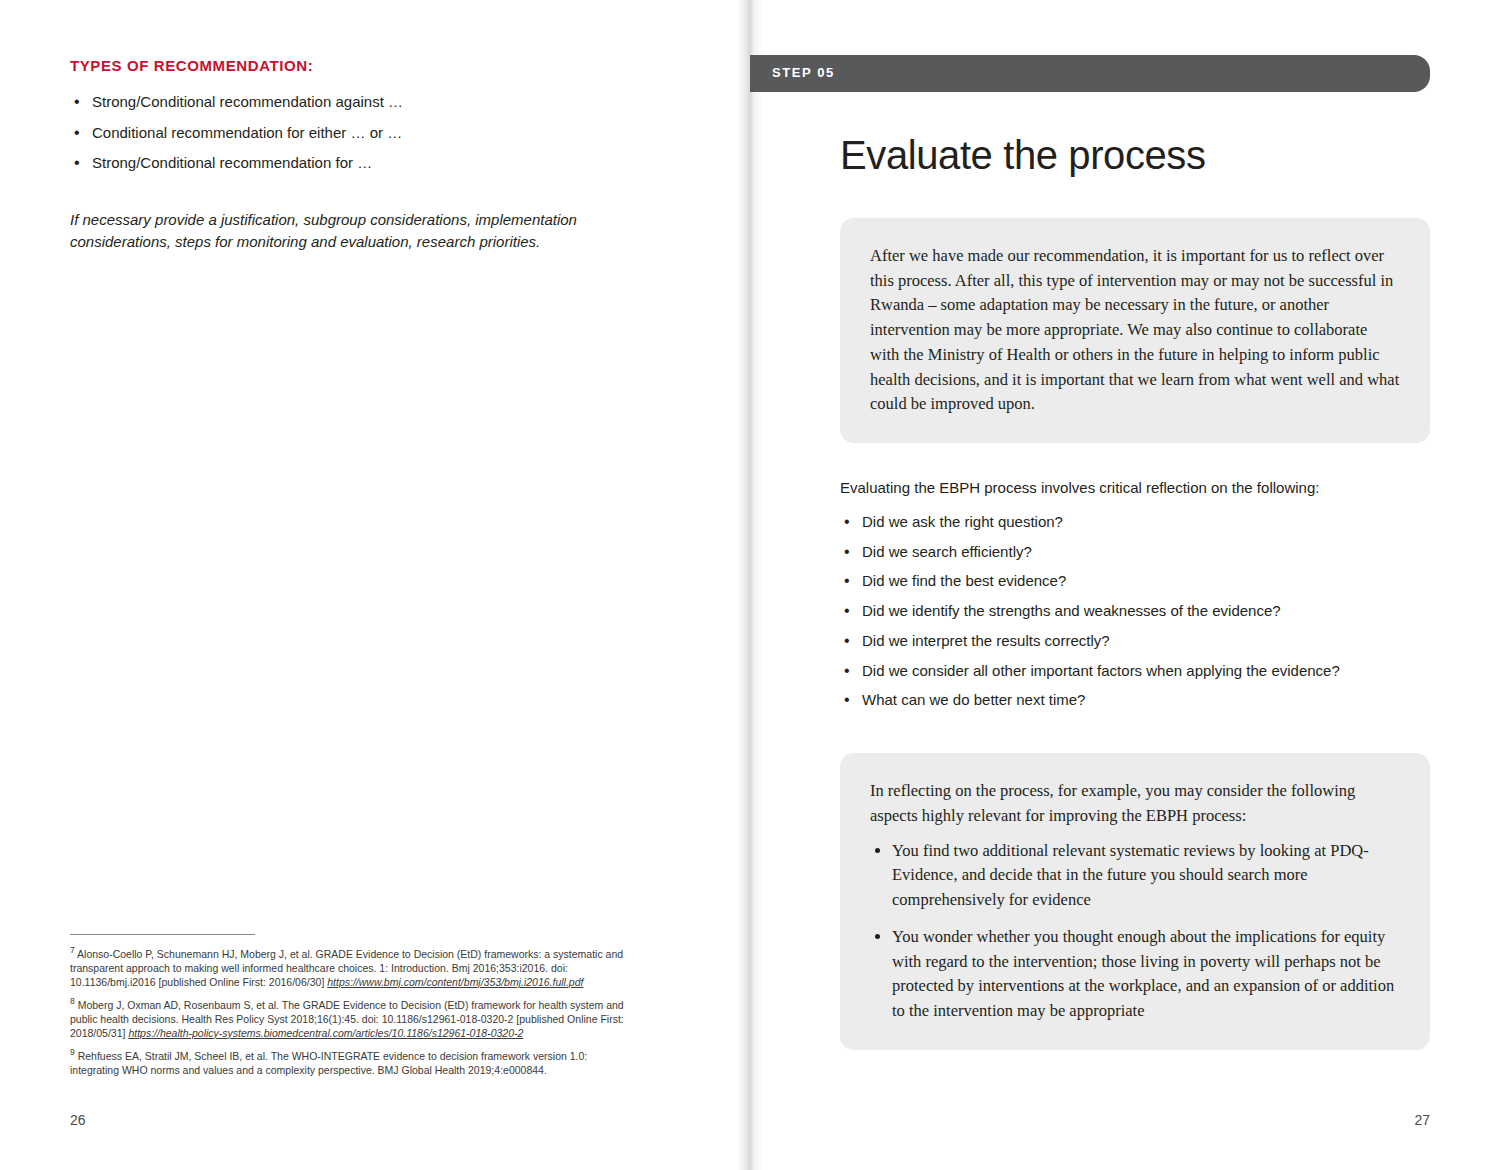Types of recommendation:
Strong/Conditional recommendation against …
Conditional recommendation for either … or …
Strong/Conditional recommendation for …
If necessary provide a justification, subgroup considerations, implementation considerations, steps for monitoring and evaluation, research priorities.
7 Alonso-Coello P, Schunemann HJ, Moberg J, et al. GRADE Evidence to Decision (EtD) frameworks: a systematic and transparent approach to making well informed healthcare choices. 1: Introduction. Bmj 2016;353:i2016. doi: 10.1136/bmj.i2016 [published Online First: 2016/06/30] https://www.bmj.com/content/bmj/353/bmj.i2016.full.pdf
8 Moberg J, Oxman AD, Rosenbaum S, et al. The GRADE Evidence to Decision (EtD) framework for health system and public health decisions. Health Res Policy Syst 2018;16(1):45. doi: 10.1186/s12961-018-0320-2 [published Online First: 2018/05/31] https://health-policy-systems.biomedcentral.com/articles/10.1186/s12961-018-0320-2
9 Rehfuess EA, Stratil JM, Scheel IB, et al. The WHO-INTEGRATE evidence to decision framework version 1.0: integrating WHO norms and values and a complexity perspective. BMJ Global Health 2019;4:e000844.
26
Step 05
Evaluate the process
After we have made our recommendation, it is important for us to reflect over this process. After all, this type of intervention may or may not be successful in Rwanda – some adaptation may be necessary in the future, or another intervention may be more appropriate. We may also continue to collaborate with the Ministry of Health or others in the future in helping to inform public health decisions, and it is important that we learn from what went well and what could be improved upon.
Evaluating the EBPH process involves critical reflection on the following:
Did we ask the right question?
Did we search efficiently?
Did we find the best evidence?
Did we identify the strengths and weaknesses of the evidence?
Did we interpret the results correctly?
Did we consider all other important factors when applying the evidence?
What can we do better next time?
In reflecting on the process, for example, you may consider the following aspects highly relevant for improving the EBPH process:
You find two additional relevant systematic reviews by looking at PDQ-Evidence, and decide that in the future you should search more comprehensively for evidence
You wonder whether you thought enough about the implications for equity with regard to the intervention; those living in poverty will perhaps not be protected by interventions at the workplace, and an expansion of or addition to the intervention may be appropriate
27